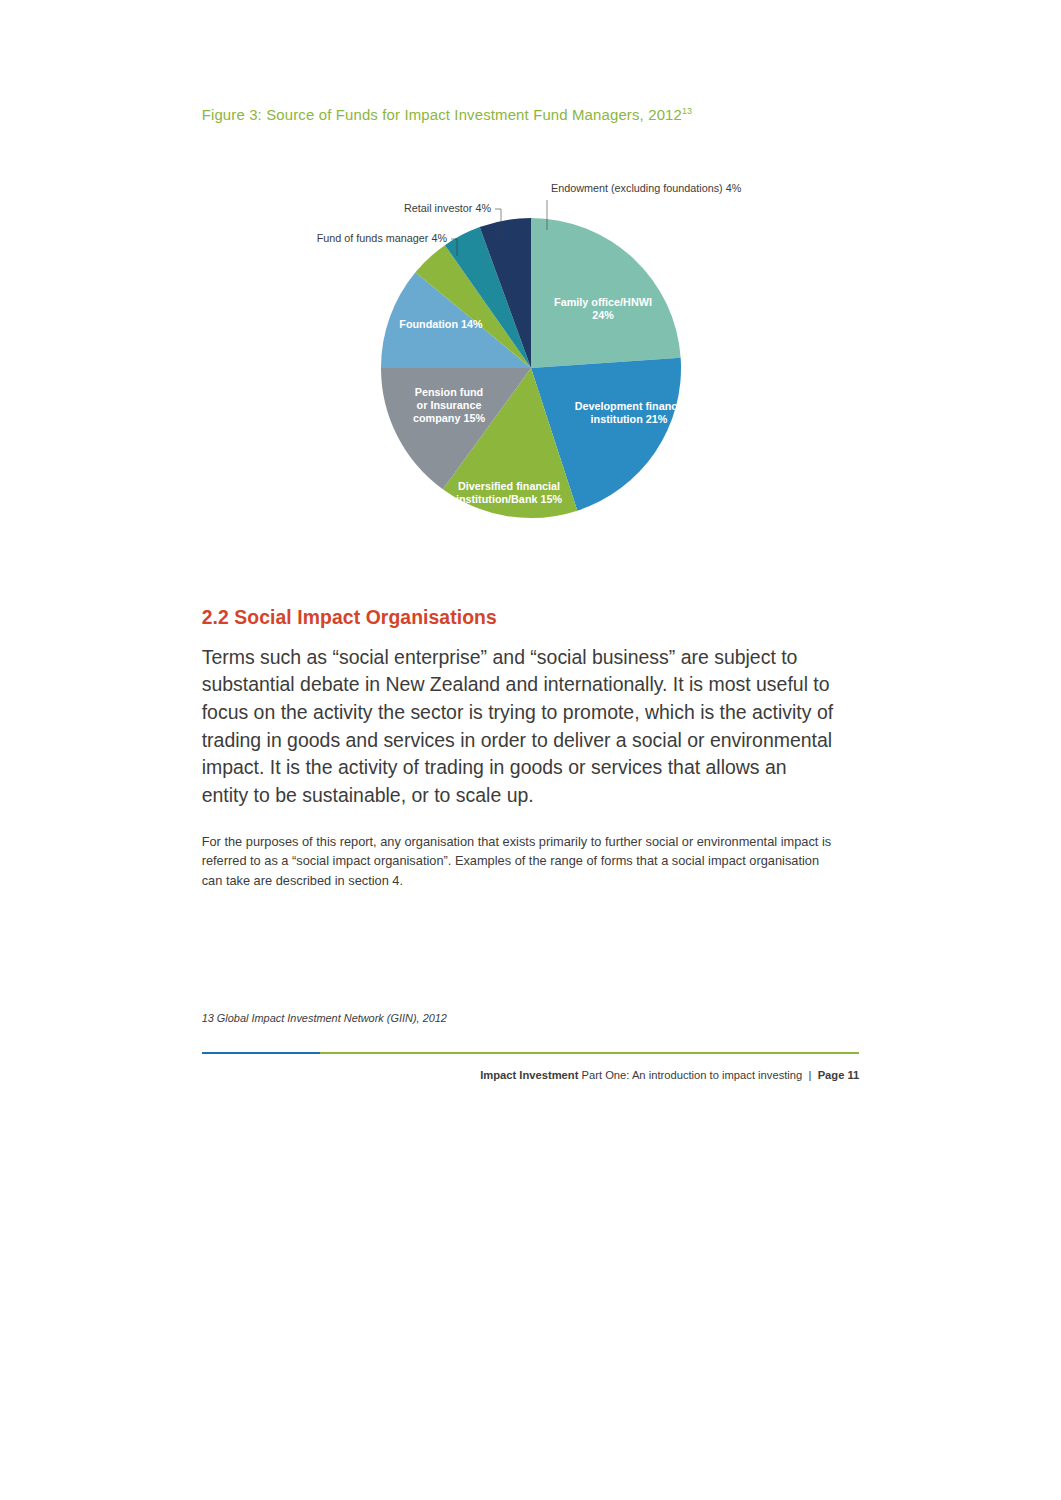Figure 3: Source of Funds for Impact Investment Fund Managers, 201213
Pie: 8 slices, total 100%. Order (clockwise from 12 o'clock): Family office/HNWI 24% #7fc0ae (teal-green) Development finance 21% #2b8cc4 (blue) Diversified fin/Bank 15% #8cb63c (green) Pension/Insurance 15% #8a9199 (grey) Foundation 14% #6aa9d0 (light blue) Fund of funds manager 4% #8cb63c (green) Retail investor 4% #1f8a9b (teal) Endowment 4% #1f3864 (navy) Family office/HNWI 24% Development finance institution 21% Diversified financial institution/Bank 15% Pension fund or Insurance company 15% Foundation 14% Fund of funds manager 4% Retail investor 4% Endowment (excluding foundations) 4%
2.2 Social Impact Organisations
Terms such as “social enterprise” and “social business” are subject to substantial debate in New Zealand and internationally. It is most useful to focus on the activity the sector is trying to promote, which is the activity of trading in goods and services in order to deliver a social or environmental impact. It is the activity of trading in goods or services that allows an entity to be sustainable, or to scale up.
For the purposes of this report, any organisation that exists primarily to further social or environmental impact is referred to as a “social impact organisation”. Examples of the range of forms that a social impact organisation can take are described in section 4.
13 Global Impact Investment Network (GIIN), 2012
Impact Investment Part One: An introduction to impact investing | Page 11